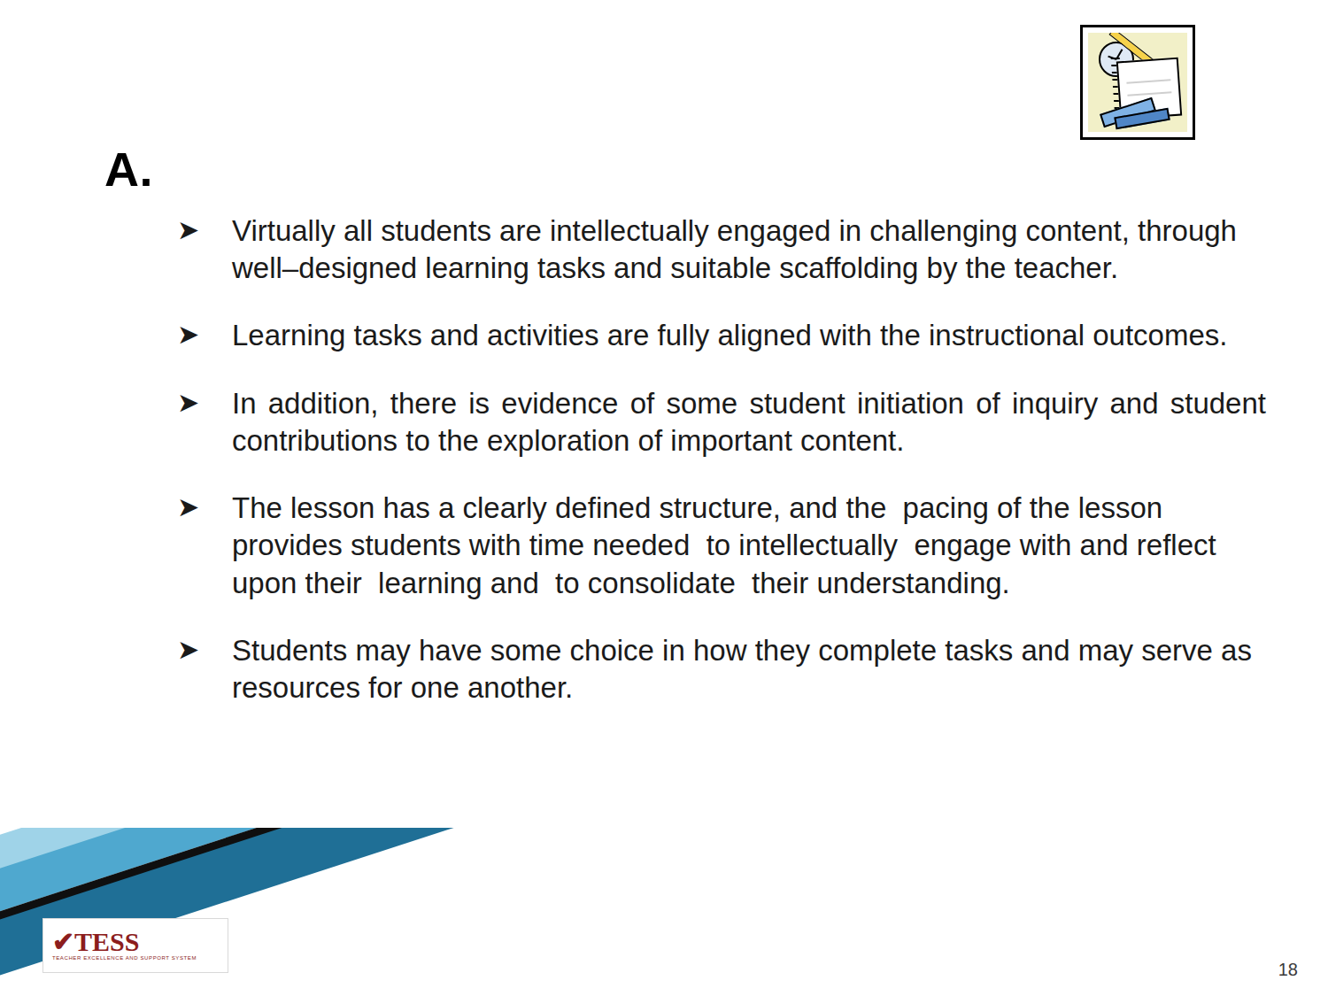A.
Virtually all students are intellectually engaged in challenging content, through well–designed learning tasks and suitable scaffolding by the teacher.
Learning tasks and activities are fully aligned with the instructional outcomes.
In addition, there is evidence of some student initiation of inquiry and student contributions to the exploration of important content.
The lesson has a clearly defined structure, and the pacing of the lesson provides students with time needed to intellectually engage with and reflect upon their learning and to consolidate their understanding.
Students may have some choice in how they complete tasks and may serve as resources for one another.
✔TESS
Teacher Excellence and Support System
18